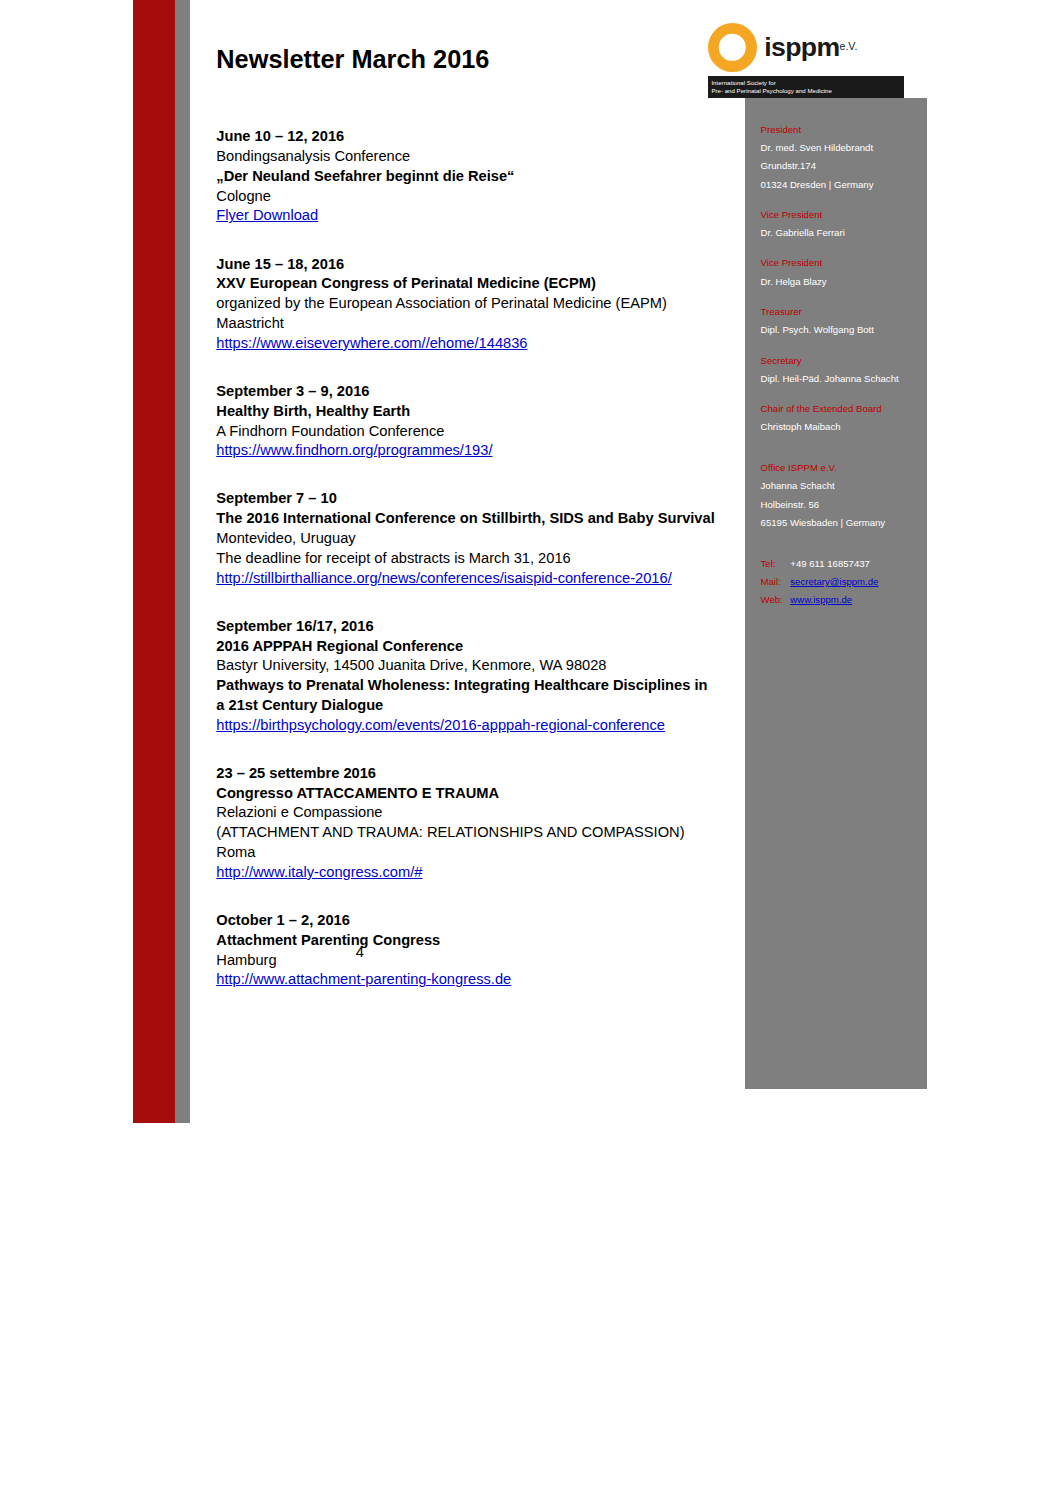isppm e.V.
International Society for
Pre- and Perinatal Psychology and Medicine
President
Dr. med. Sven Hildebrandt
Grundstr.174
01324 Dresden | Germany
Vice President
Dr. Gabriella Ferrari
Vice President
Dr. Helga Blazy
Treasurer
Dipl. Psych. Wolfgang Bott
Secretary
Dipl. Heil-Päd. Johanna Schacht
Chair of the Extended Board
Christoph Maibach
Office ISPPM e.V.
Johanna Schacht
Holbeinstr. 56
65195 Wiesbaden | Germany
| Tel: | +49 611 16857437 |
| Mail: | secretary@isppm.de |
| Web: | www.isppm.de |
Newsletter March 2016
June 10 – 12, 2016
Bondingsanalysis Conference
„Der Neuland Seefahrer beginnt die Reise“
Cologne
Flyer Download
June 15 – 18, 2016
XXV European Congress of Perinatal Medicine (ECPM)
organized by the European Association of Perinatal Medicine (EAPM)
Maastricht
https://www.eiseverywhere.com//ehome/144836
September 3 – 9, 2016
Healthy Birth, Healthy Earth
A Findhorn Foundation Conference
https://www.findhorn.org/programmes/193/
September 7 – 10
The 2016 International Conference on Stillbirth, SIDS and Baby Survival
Montevideo, Uruguay
The deadline for receipt of abstracts is March 31, 2016
http://stillbirthalliance.org/news/conferences/isaispid-conference-2016/
September 16/17, 2016
2016 APPPAH Regional Conference
Bastyr University, 14500 Juanita Drive, Kenmore, WA 98028
Pathways to Prenatal Wholeness: Integrating Healthcare Disciplines in a 21st Century Dialogue
https://birthpsychology.com/events/2016-apppah-regional-conference
23 – 25 settembre 2016
Congresso ATTACCAMENTO E TRAUMA
Relazioni e Compassione
(ATTACHMENT AND TRAUMA: RELATIONSHIPS AND COMPASSION)
Roma
http://www.italy-congress.com/#
October 1 – 2, 2016
Attachment Parenting Congress
Hamburg
http://www.attachment-parenting-kongress.de
4